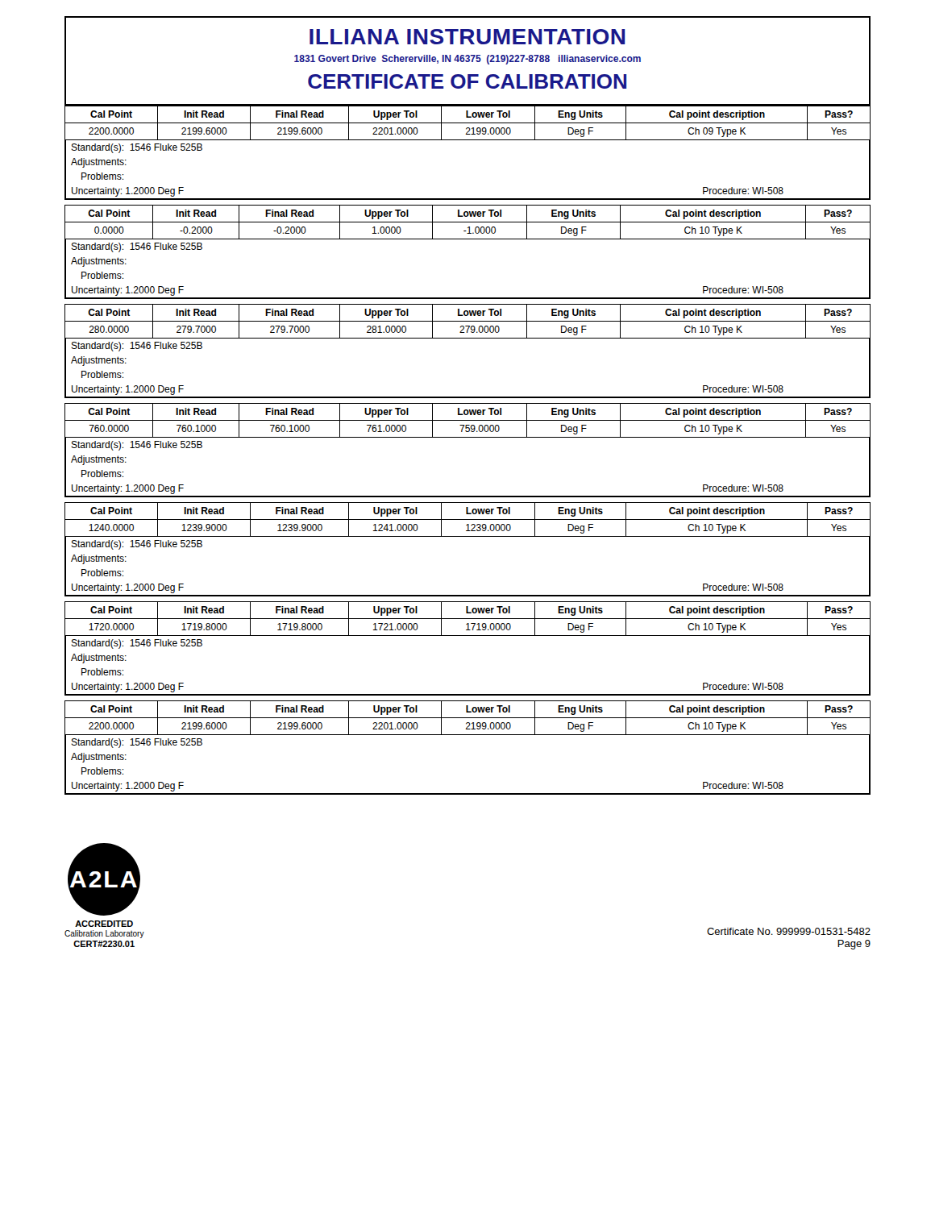ILLIANA INSTRUMENTATION
1831 Govert Drive Schererville, IN 46375 (219)227-8788 illianaservice.com
CERTIFICATE OF CALIBRATION
| Cal Point | Init Read | Final Read | Upper Tol | Lower Tol | Eng Units | Cal point description | Pass? |
| --- | --- | --- | --- | --- | --- | --- | --- |
| 2200.0000 | 2199.6000 | 2199.6000 | 2201.0000 | 2199.0000 | Deg F | Ch 09 Type K | Yes |
Standard(s): 1546 Fluke 525B
Adjustments:
Problems:
Uncertainty: 1.2000 Deg F Procedure: WI-508
| Cal Point | Init Read | Final Read | Upper Tol | Lower Tol | Eng Units | Cal point description | Pass? |
| --- | --- | --- | --- | --- | --- | --- | --- |
| 0.0000 | -0.2000 | -0.2000 | 1.0000 | -1.0000 | Deg F | Ch 10 Type K | Yes |
Standard(s): 1546 Fluke 525B
Adjustments:
Problems:
Uncertainty: 1.2000 Deg F Procedure: WI-508
| Cal Point | Init Read | Final Read | Upper Tol | Lower Tol | Eng Units | Cal point description | Pass? |
| --- | --- | --- | --- | --- | --- | --- | --- |
| 280.0000 | 279.7000 | 279.7000 | 281.0000 | 279.0000 | Deg F | Ch 10 Type K | Yes |
Standard(s): 1546 Fluke 525B
Adjustments:
Problems:
Uncertainty: 1.2000 Deg F Procedure: WI-508
| Cal Point | Init Read | Final Read | Upper Tol | Lower Tol | Eng Units | Cal point description | Pass? |
| --- | --- | --- | --- | --- | --- | --- | --- |
| 760.0000 | 760.1000 | 760.1000 | 761.0000 | 759.0000 | Deg F | Ch 10 Type K | Yes |
Standard(s): 1546 Fluke 525B
Adjustments:
Problems:
Uncertainty: 1.2000 Deg F Procedure: WI-508
| Cal Point | Init Read | Final Read | Upper Tol | Lower Tol | Eng Units | Cal point description | Pass? |
| --- | --- | --- | --- | --- | --- | --- | --- |
| 1240.0000 | 1239.9000 | 1239.9000 | 1241.0000 | 1239.0000 | Deg F | Ch 10 Type K | Yes |
Standard(s): 1546 Fluke 525B
Adjustments:
Problems:
Uncertainty: 1.2000 Deg F Procedure: WI-508
| Cal Point | Init Read | Final Read | Upper Tol | Lower Tol | Eng Units | Cal point description | Pass? |
| --- | --- | --- | --- | --- | --- | --- | --- |
| 1720.0000 | 1719.8000 | 1719.8000 | 1721.0000 | 1719.0000 | Deg F | Ch 10 Type K | Yes |
Standard(s): 1546 Fluke 525B
Adjustments:
Problems:
Uncertainty: 1.2000 Deg F Procedure: WI-508
| Cal Point | Init Read | Final Read | Upper Tol | Lower Tol | Eng Units | Cal point description | Pass? |
| --- | --- | --- | --- | --- | --- | --- | --- |
| 2200.0000 | 2199.6000 | 2199.6000 | 2201.0000 | 2199.0000 | Deg F | Ch 10 Type K | Yes |
Standard(s): 1546 Fluke 525B
Adjustments:
Problems:
Uncertainty: 1.2000 Deg F Procedure: WI-508
A2LA
ACCREDITED
Calibration Laboratory
CERT#2230.01
Certificate No. 999999-01531-5482
Page 9